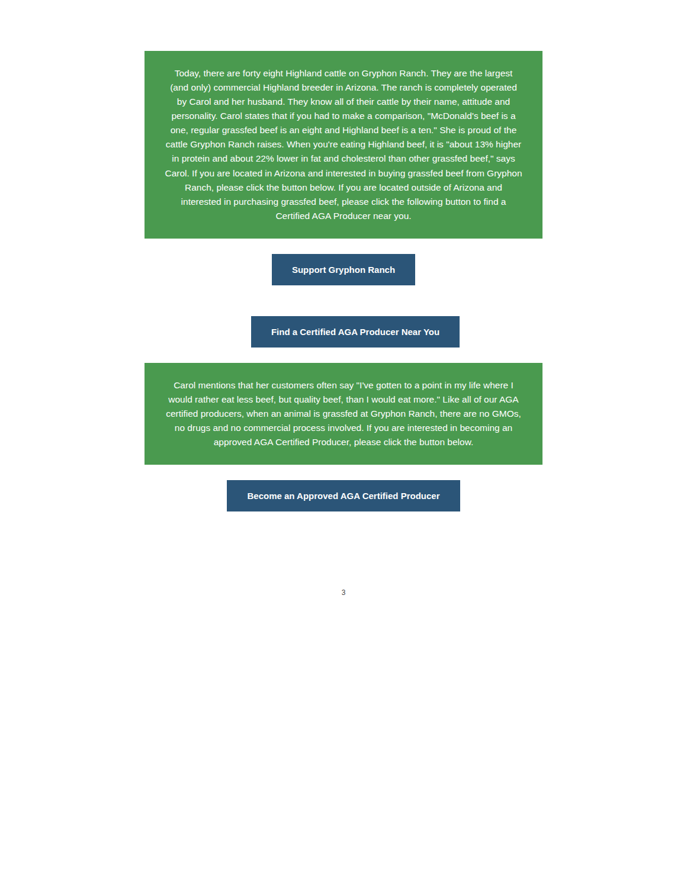Today, there are forty eight Highland cattle on Gryphon Ranch. They are the largest (and only) commercial Highland breeder in Arizona. The ranch is completely operated by Carol and her husband. They know all of their cattle by their name, attitude and personality. Carol states that if you had to make a comparison, "McDonald's beef is a one, regular grassfed beef is an eight and Highland beef is a ten." She is proud of the cattle Gryphon Ranch raises. When you're eating Highland beef, it is "about 13% higher in protein and about 22% lower in fat and cholesterol than other grassfed beef," says Carol. If you are located in Arizona and interested in buying grassfed beef from Gryphon Ranch, please click the button below. If you are located outside of Arizona and interested in purchasing grassfed beef, please click the following button to find a Certified AGA Producer near you.
Support Gryphon Ranch
Find a Certified AGA Producer Near You
Carol mentions that her customers often say "I've gotten to a point in my life where I would rather eat less beef, but quality beef, than I would eat more." Like all of our AGA certified producers, when an animal is grassfed at Gryphon Ranch, there are no GMOs, no drugs and no commercial process involved. If you are interested in becoming an approved AGA Certified Producer, please click the button below.
Become an Approved AGA Certified Producer
3